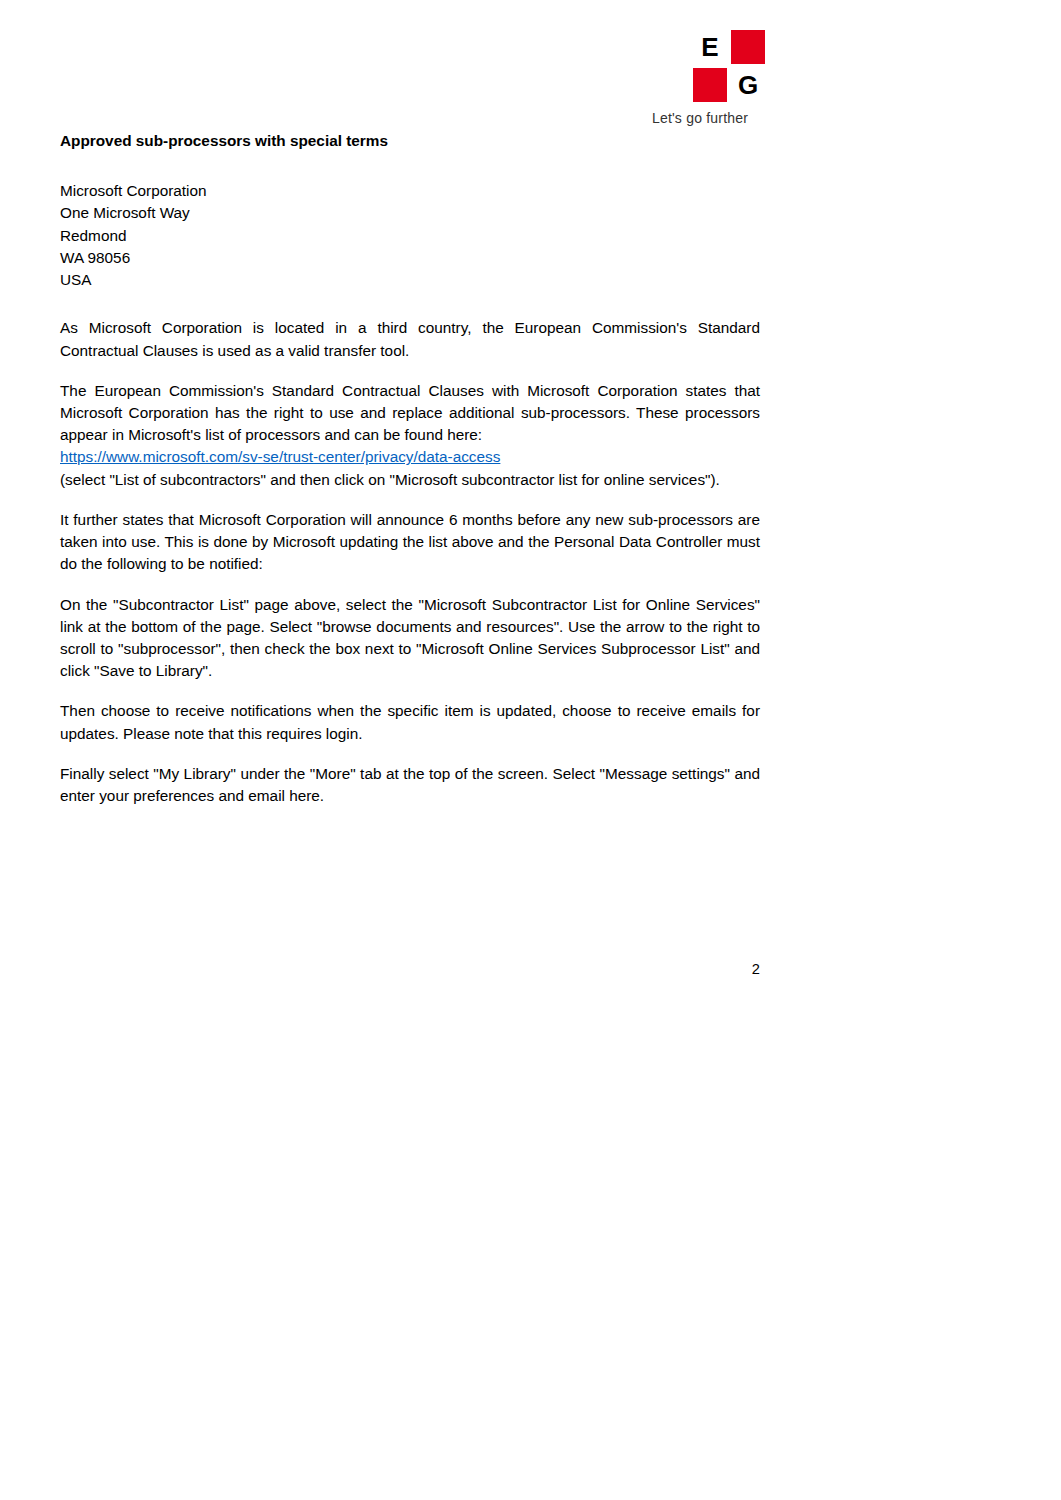E G
Let's go further
Approved sub-processors with special terms
Microsoft Corporation
One Microsoft Way
Redmond
WA 98056
USA
As Microsoft Corporation is located in a third country, the European Commission's Standard Contractual Clauses is used as a valid transfer tool.
The European Commission's Standard Contractual Clauses with Microsoft Corporation states that Microsoft Corporation has the right to use and replace additional sub-processors. These processors appear in Microsoft's list of processors and can be found here:
https://www.microsoft.com/sv-se/trust-center/privacy/data-access
(select "List of subcontractors" and then click on "Microsoft subcontractor list for online services").
It further states that Microsoft Corporation will announce 6 months before any new sub-processors are taken into use. This is done by Microsoft updating the list above and the Personal Data Controller must do the following to be notified:
On the "Subcontractor List" page above, select the "Microsoft Subcontractor List for Online Services" link at the bottom of the page. Select "browse documents and resources". Use the arrow to the right to scroll to "subprocessor", then check the box next to "Microsoft Online Services Subprocessor List" and click "Save to Library".
Then choose to receive notifications when the specific item is updated, choose to receive emails for updates. Please note that this requires login.
Finally select "My Library" under the "More" tab at the top of the screen. Select "Message settings" and enter your preferences and email here.
2